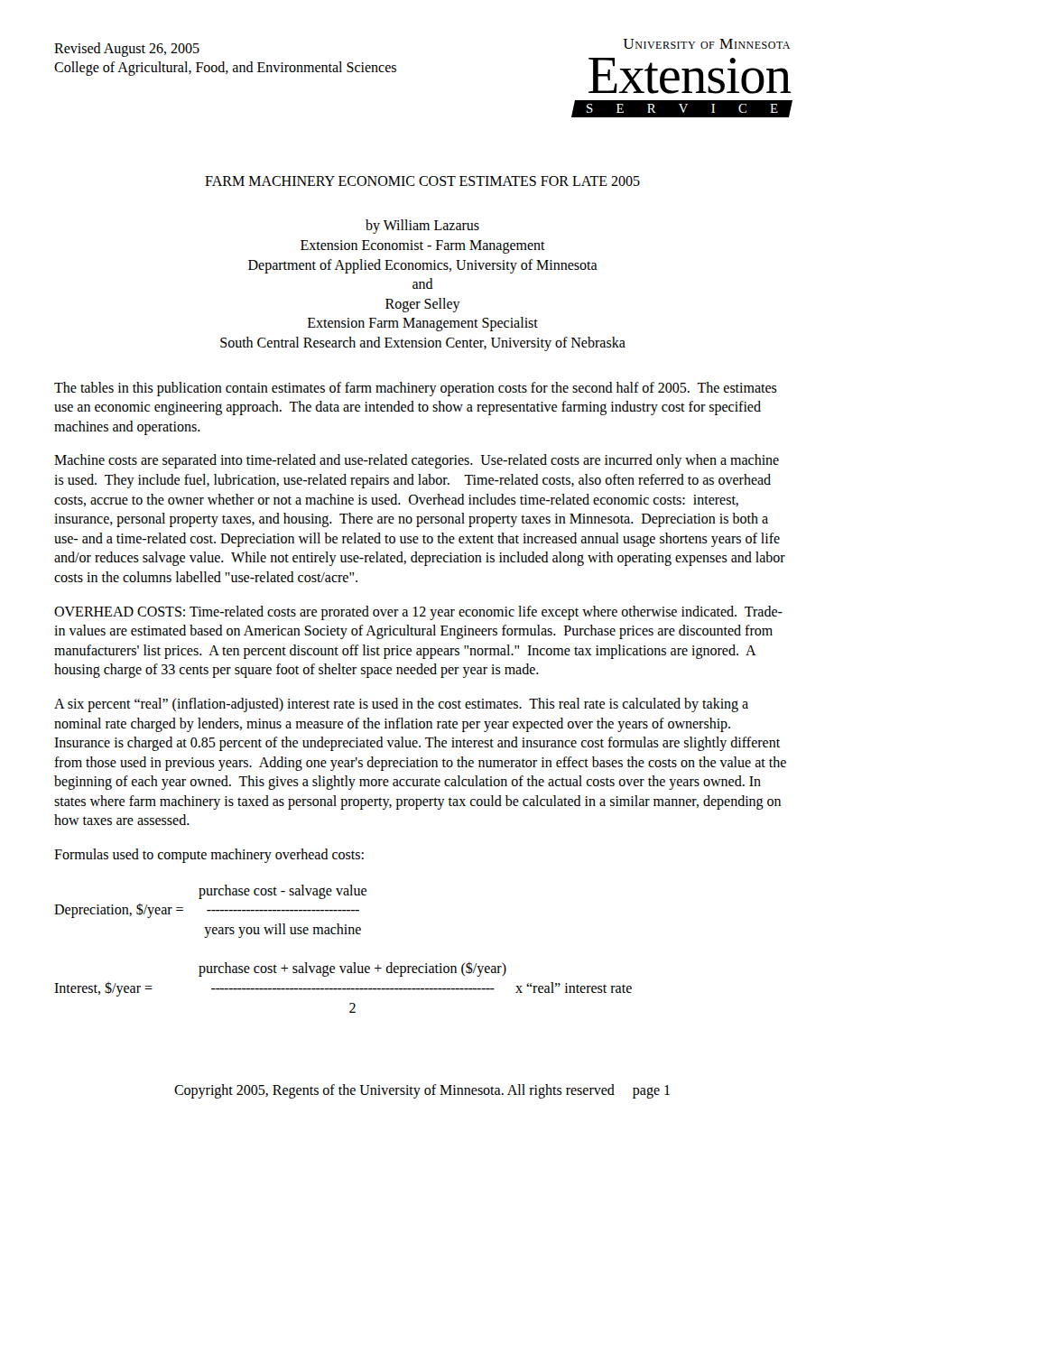Revised August 26, 2005
College of Agricultural, Food, and Environmental Sciences
University of Minnesota
Extension
S E R V I C E
FARM MACHINERY ECONOMIC COST ESTIMATES FOR LATE 2005
by William Lazarus
Extension Economist - Farm Management
Department of Applied Economics, University of Minnesota
and
Roger Selley
Extension Farm Management Specialist
South Central Research and Extension Center, University of Nebraska
The tables in this publication contain estimates of farm machinery operation costs for the second half of 2005. The estimates use an economic engineering approach. The data are intended to show a representative farming industry cost for specified machines and operations.
Machine costs are separated into time-related and use-related categories. Use-related costs are incurred only when a machine is used. They include fuel, lubrication, use-related repairs and labor. Time-related costs, also often referred to as overhead costs, accrue to the owner whether or not a machine is used. Overhead includes time-related economic costs: interest, insurance, personal property taxes, and housing. There are no personal property taxes in Minnesota. Depreciation is both a use- and a time-related cost. Depreciation will be related to use to the extent that increased annual usage shortens years of life and/or reduces salvage value. While not entirely use-related, depreciation is included along with operating expenses and labor costs in the columns labelled "use-related cost/acre".
OVERHEAD COSTS: Time-related costs are prorated over a 12 year economic life except where otherwise indicated. Trade-in values are estimated based on American Society of Agricultural Engineers formulas. Purchase prices are discounted from manufacturers' list prices. A ten percent discount off list price appears "normal." Income tax implications are ignored. A housing charge of 33 cents per square foot of shelter space needed per year is made.
A six percent “real” (inflation-adjusted) interest rate is used in the cost estimates. This real rate is calculated by taking a nominal rate charged by lenders, minus a measure of the inflation rate per year expected over the years of ownership. Insurance is charged at 0.85 percent of the undepreciated value. The interest and insurance cost formulas are slightly different from those used in previous years. Adding one year's depreciation to the numerator in effect bases the costs on the value at the beginning of each year owned. This gives a slightly more accurate calculation of the actual costs over the years owned. In states where farm machinery is taxed as personal property, property tax could be calculated in a similar manner, depending on how taxes are assessed.
Formulas used to compute machinery overhead costs:
Depreciation, $/year =
purchase cost - salvage value ----------------------------------- years you will use machine
Interest, $/year =
purchase cost + salvage value + depreciation ($/year) ----------------------------------------------------------------- 2
x “real” interest rate
Copyright 2005, Regents of the University of Minnesota. All rights reserved page 1